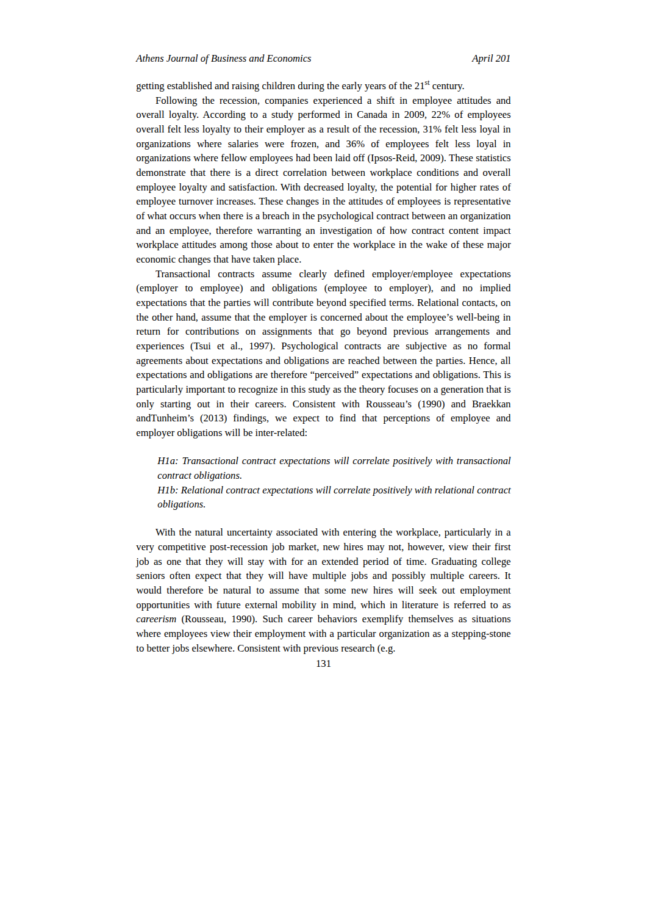Athens Journal of Business and Economics
April 201
getting established and raising children during the early years of the 21st century.
Following the recession, companies experienced a shift in employee attitudes and overall loyalty. According to a study performed in Canada in 2009, 22% of employees overall felt less loyalty to their employer as a result of the recession, 31% felt less loyal in organizations where salaries were frozen, and 36% of employees felt less loyal in organizations where fellow employees had been laid off (Ipsos-Reid, 2009). These statistics demonstrate that there is a direct correlation between workplace conditions and overall employee loyalty and satisfaction. With decreased loyalty, the potential for higher rates of employee turnover increases. These changes in the attitudes of employees is representative of what occurs when there is a breach in the psychological contract between an organization and an employee, therefore warranting an investigation of how contract content impact workplace attitudes among those about to enter the workplace in the wake of these major economic changes that have taken place.
Transactional contracts assume clearly defined employer/employee expectations (employer to employee) and obligations (employee to employer), and no implied expectations that the parties will contribute beyond specified terms. Relational contacts, on the other hand, assume that the employer is concerned about the employee’s well-being in return for contributions on assignments that go beyond previous arrangements and experiences (Tsui et al., 1997). Psychological contracts are subjective as no formal agreements about expectations and obligations are reached between the parties. Hence, all expectations and obligations are therefore “perceived” expectations and obligations. This is particularly important to recognize in this study as the theory focuses on a generation that is only starting out in their careers. Consistent with Rousseau’s (1990) and Braekkan andTunheim’s (2013) findings, we expect to find that perceptions of employee and employer obligations will be inter-related:
H1a: Transactional contract expectations will correlate positively with transactional contract obligations.
H1b: Relational contract expectations will correlate positively with relational contract obligations.
With the natural uncertainty associated with entering the workplace, particularly in a very competitive post-recession job market, new hires may not, however, view their first job as one that they will stay with for an extended period of time. Graduating college seniors often expect that they will have multiple jobs and possibly multiple careers. It would therefore be natural to assume that some new hires will seek out employment opportunities with future external mobility in mind, which in literature is referred to as careerism (Rousseau, 1990). Such career behaviors exemplify themselves as situations where employees view their employment with a particular organization as a stepping-stone to better jobs elsewhere. Consistent with previous research (e.g.
131